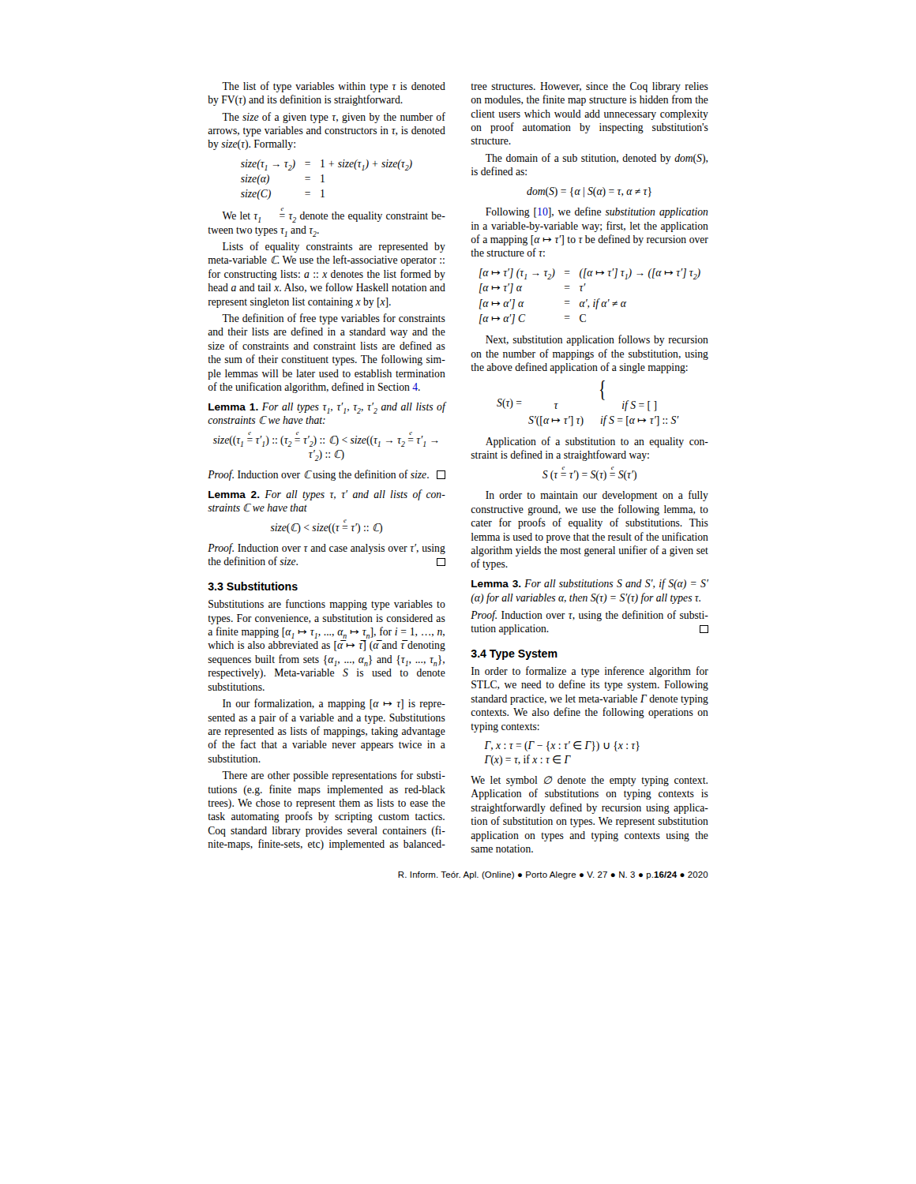The list of type variables within type τ is denoted by FV(τ) and its definition is straightforward.
The size of a given type τ, given by the number of arrows, type variables and constructors in τ, is denoted by size(τ). Formally:
| size ( τ 1 → τ 2 ) | = | 1 + size ( τ 1 ) + size ( τ 2 ) |
| size ( α ) | = | 1 |
| size ( C ) | = | 1 |
We let τ1 =e τ2 denote the equality constraint between two types τ1 and τ2.
Lists of equality constraints are represented by meta-variable ℂ. We use the left-associative operator :: for constructing lists: a :: x denotes the list formed by head a and tail x. Also, we follow Haskell notation and represent singleton list containing x by [x].
The definition of free type variables for constraints and their lists are defined in a standard way and the size of constraints and constraint lists are defined as the sum of their constituent types. The following simple lemmas will be later used to establish termination of the unification algorithm, defined in Section 4.
Lemma 1. For all types τ1, τ′1, τ2, τ′2 and all lists of constraints ℂ we have that:
size((τ1 =e τ′1) :: (τ2 =e τ′2) :: ℂ) < size((τ1 → τ2 =e τ′1 → τ′2) :: ℂ)
Proof. Induction over ℂ using the definition of size.
Lemma 2. For all types τ, τ′ and all lists of constraints ℂ we have that
size(ℂ) < size((τ =e τ′) :: ℂ)
Proof. Induction over τ and case analysis over τ′, using the definition of size.
3.3 Substitutions
Substitutions are functions mapping type variables to types. For convenience, a substitution is considered as a finite mapping [α1 ↦ τ1, ..., αn ↦ τn], for i = 1, …, n, which is also abbreviated as [α̅ ↦ τ̅] (α̅ and τ̅ denoting sequences built from sets {α1, ..., αn} and {τ1, ..., τn}, respectively). Meta-variable S is used to denote substitutions.
In our formalization, a mapping [α ↦ τ] is represented as a pair of a variable and a type. Substitutions are represented as lists of mappings, taking advantage of the fact that a variable never appears twice in a substitution.
There are other possible representations for substitutions (e.g. finite maps implemented as red-black trees). We chose to represent them as lists to ease the task automating proofs by scripting custom tactics. Coq standard library provides several containers (finite-maps, finite-sets, etc) implemented as balanced-tree structures. However, since the Coq library relies on modules, the finite map structure is hidden from the client users which would add unnecessary complexity on proof automation by inspecting substitution's structure.
The domain of a sub stitution, denoted by dom(S), is defined as:
dom(S) = {α | S(α) = τ, α ≠ τ}
Following [10], we define substitution application in a variable-by-variable way; first, let the application of a mapping [α ↦ τ′] to τ be defined by recursion over the structure of τ:
| [ α ↦ τ′ ] ( τ 1 → τ 2 ) | = | ([ α ↦ τ′ ] τ 1 ) → ([ α ↦ τ′ ] τ 2 ) |
| [ α ↦ τ′ ] α | = | τ′ |
| [ α ↦ α′ ] α | = | α′ , if α′ ≠ α |
| [ α ↦ α′ ] C | = | C |
Next, substitution application follows by recursion on the number of mappings of the substitution, using the above defined application of a single mapping:
S(τ) = {
| τ | if S = [ ] |
| S′ ([ α ↦ τ′ ] τ ) | if S = [ α ↦ τ′ ] :: S′ |
Application of a substitution to an equality constraint is defined in a straightfoward way:
S (τ =e τ′) = S(τ) =e S(τ′)
In order to maintain our development on a fully constructive ground, we use the following lemma, to cater for proofs of equality of substitutions. This lemma is used to prove that the result of the unification algorithm yields the most general unifier of a given set of types.
Lemma 3. For all substitutions S and S′, if S(α) = S′(α) for all variables α, then S(τ) = S′(τ) for all types τ.
Proof. Induction over τ, using the definition of substitution application.
3.4 Type System
In order to formalize a type inference algorithm for STLC, we need to define its type system. Following standard practice, we let meta-variable Γ denote typing contexts. We also define the following operations on typing contexts:
Γ, x : τ = (Γ − {x : τ′ ∈ Γ}) ∪ {x : τ}
Γ(x) = τ, if x : τ ∈ Γ
We let symbol ∅ denote the empty typing context. Application of substitutions on typing contexts is straightforwardly defined by recursion using application of substitution on types. We represent substitution application on types and typing contexts using the same notation.
R. Inform. Teór. Apl. (Online) ● Porto Alegre ● V. 27 ● N. 3 ● p.16/24 ● 2020